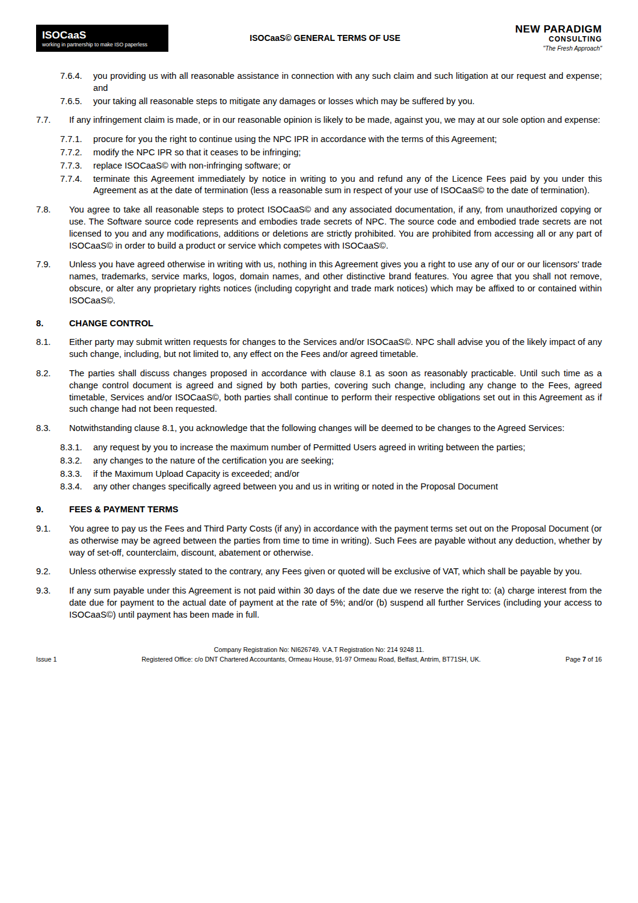ISOCaaS
working in partnership to make ISO paperless
ISOCaaS© GENERAL TERMS OF USE
NEW PARADIGM
CONSULTING
"The Fresh Approach"
7.6.4.
you providing us with all reasonable assistance in connection with any such claim and such litigation at our request and expense; and
7.6.5.
your taking all reasonable steps to mitigate any damages or losses which may be suffered by you.
7.7.
If any infringement claim is made, or in our reasonable opinion is likely to be made, against you, we may at our sole option and expense:
7.7.1.
procure for you the right to continue using the NPC IPR in accordance with the terms of this Agreement;
7.7.2.
modify the NPC IPR so that it ceases to be infringing;
7.7.3.
replace ISOCaaS© with non-infringing software; or
7.7.4.
terminate this Agreement immediately by notice in writing to you and refund any of the Licence Fees paid by you under this Agreement as at the date of termination (less a reasonable sum in respect of your use of ISOCaaS© to the date of termination).
7.8.
You agree to take all reasonable steps to protect ISOCaaS© and any associated documentation, if any, from unauthorized copying or use. The Software source code represents and embodies trade secrets of NPC. The source code and embodied trade secrets are not licensed to you and any modifications, additions or deletions are strictly prohibited. You are prohibited from accessing all or any part of ISOCaaS© in order to build a product or service which competes with ISOCaaS©.
7.9.
Unless you have agreed otherwise in writing with us, nothing in this Agreement gives you a right to use any of our or our licensors' trade names, trademarks, service marks, logos, domain names, and other distinctive brand features. You agree that you shall not remove, obscure, or alter any proprietary rights notices (including copyright and trade mark notices) which may be affixed to or contained within ISOCaaS©.
8. CHANGE CONTROL
8.1.
Either party may submit written requests for changes to the Services and/or ISOCaaS©. NPC shall advise you of the likely impact of any such change, including, but not limited to, any effect on the Fees and/or agreed timetable.
8.2.
The parties shall discuss changes proposed in accordance with clause 8.1 as soon as reasonably practicable. Until such time as a change control document is agreed and signed by both parties, covering such change, including any change to the Fees, agreed timetable, Services and/or ISOCaaS©, both parties shall continue to perform their respective obligations set out in this Agreement as if such change had not been requested.
8.3.
Notwithstanding clause 8.1, you acknowledge that the following changes will be deemed to be changes to the Agreed Services:
8.3.1.
any request by you to increase the maximum number of Permitted Users agreed in writing between the parties;
8.3.2.
any changes to the nature of the certification you are seeking;
8.3.3.
if the Maximum Upload Capacity is exceeded; and/or
8.3.4.
any other changes specifically agreed between you and us in writing or noted in the Proposal Document
9. FEES & PAYMENT TERMS
9.1.
You agree to pay us the Fees and Third Party Costs (if any) in accordance with the payment terms set out on the Proposal Document (or as otherwise may be agreed between the parties from time to time in writing). Such Fees are payable without any deduction, whether by way of set-off, counterclaim, discount, abatement or otherwise.
9.2.
Unless otherwise expressly stated to the contrary, any Fees given or quoted will be exclusive of VAT, which shall be payable by you.
9.3.
If any sum payable under this Agreement is not paid within 30 days of the date due we reserve the right to: (a) charge interest from the date due for payment to the actual date of payment at the rate of 5%; and/or (b) suspend all further Services (including your access to ISOCaaS©) until payment has been made in full.
Company Registration No: NI626749. V.A.T Registration No: 214 9248 11.
Issue 1 Registered Office: c/o DNT Chartered Accountants, Ormeau House, 91-97 Ormeau Road, Belfast, Antrim, BT71SH, UK. Page 7 of 16